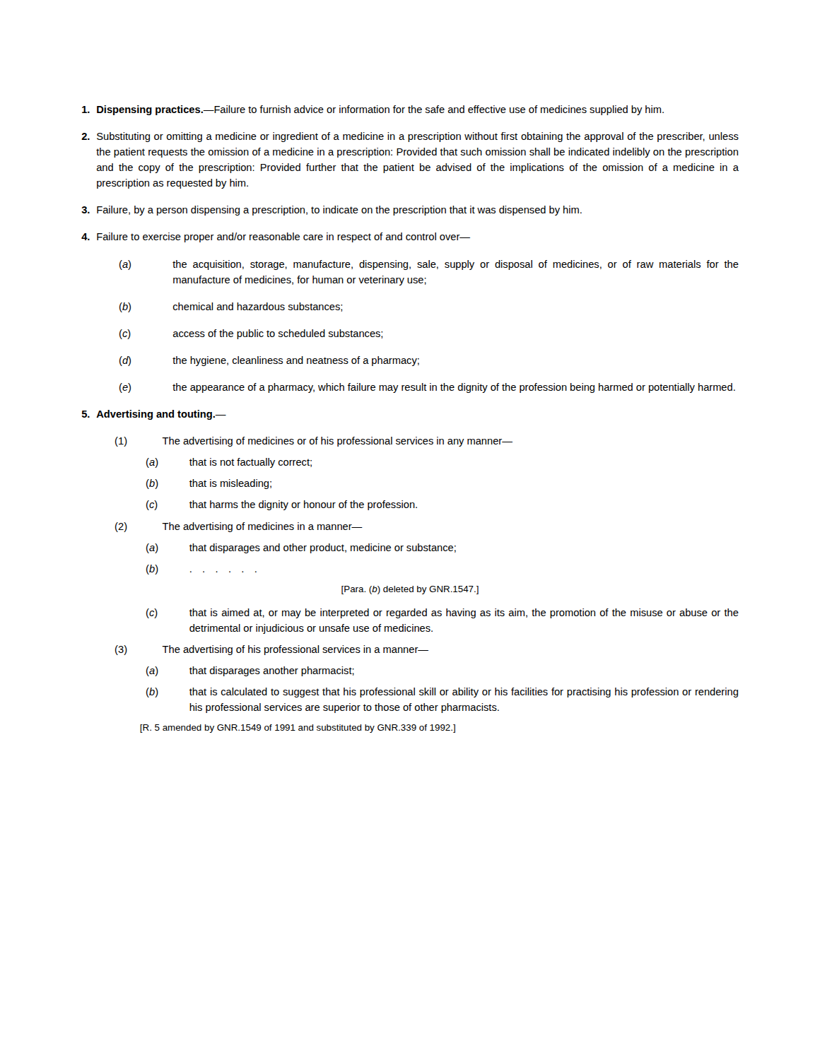1. Dispensing practices.—Failure to furnish advice or information for the safe and effective use of medicines supplied by him.
2. Substituting or omitting a medicine or ingredient of a medicine in a prescription without first obtaining the approval of the prescriber, unless the patient requests the omission of a medicine in a prescription: Provided that such omission shall be indicated indelibly on the prescription and the copy of the prescription: Provided further that the patient be advised of the implications of the omission of a medicine in a prescription as requested by him.
3. Failure, by a person dispensing a prescription, to indicate on the prescription that it was dispensed by him.
4. Failure to exercise proper and/or reasonable care in respect of and control over—
(a) the acquisition, storage, manufacture, dispensing, sale, supply or disposal of medicines, or of raw materials for the manufacture of medicines, for human or veterinary use;
(b) chemical and hazardous substances;
(c) access of the public to scheduled substances;
(d) the hygiene, cleanliness and neatness of a pharmacy;
(e) the appearance of a pharmacy, which failure may result in the dignity of the profession being harmed or potentially harmed.
5. Advertising and touting.—
(1) The advertising of medicines or of his professional services in any manner—
(a) that is not factually correct;
(b) that is misleading;
(c) that harms the dignity or honour of the profession.
(2) The advertising of medicines in a manner—
(a) that disparages and other product, medicine or substance;
(b) . . . . . .
[Para. (b) deleted by GNR.1547.]
(c) that is aimed at, or may be interpreted or regarded as having as its aim, the promotion of the misuse or abuse or the detrimental or injudicious or unsafe use of medicines.
(3) The advertising of his professional services in a manner—
(a) that disparages another pharmacist;
(b) that is calculated to suggest that his professional skill or ability or his facilities for practising his profession or rendering his professional services are superior to those of other pharmacists.
[R. 5 amended by GNR.1549 of 1991 and substituted by GNR.339 of 1992.]